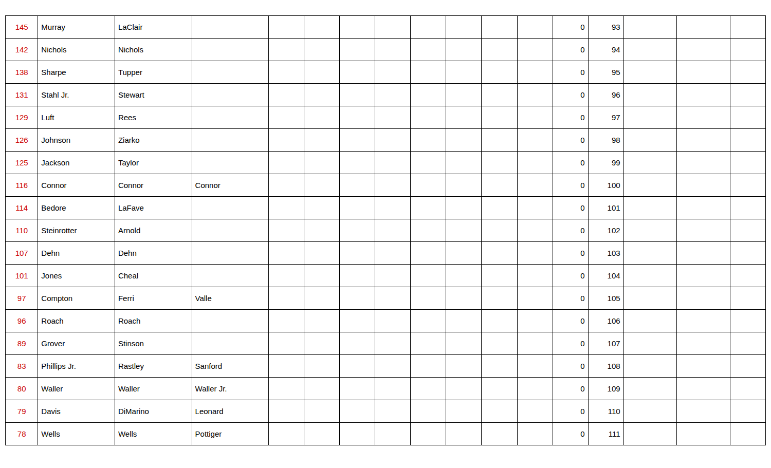| 145 | Murray | LaClair | | | | | | | | | | 0 | 93 | | | |
| 142 | Nichols | Nichols | | | | | | | | | | 0 | 94 | | | |
| 138 | Sharpe | Tupper | | | | | | | | | | 0 | 95 | | | |
| 131 | Stahl Jr. | Stewart | | | | | | | | | | 0 | 96 | | | |
| 129 | Luft | Rees | | | | | | | | | | 0 | 97 | | | |
| 126 | Johnson | Ziarko | | | | | | | | | | 0 | 98 | | | |
| 125 | Jackson | Taylor | | | | | | | | | | 0 | 99 | | | |
| 116 | Connor | Connor | Connor | | | | | | | | | 0 | 100 | | | |
| 114 | Bedore | LaFave | | | | | | | | | | 0 | 101 | | | |
| 110 | Steinrotter | Arnold | | | | | | | | | | 0 | 102 | | | |
| 107 | Dehn | Dehn | | | | | | | | | | 0 | 103 | | | |
| 101 | Jones | Cheal | | | | | | | | | | 0 | 104 | | | |
| 97 | Compton | Ferri | Valle | | | | | | | | | 0 | 105 | | | |
| 96 | Roach | Roach | | | | | | | | | | 0 | 106 | | | |
| 89 | Grover | Stinson | | | | | | | | | | 0 | 107 | | | |
| 83 | Phillips Jr. | Rastley | Sanford | | | | | | | | | 0 | 108 | | | |
| 80 | Waller | Waller | Waller Jr. | | | | | | | | | 0 | 109 | | | |
| 79 | Davis | DiMarino | Leonard | | | | | | | | | 0 | 110 | | | |
| 78 | Wells | Wells | Pottiger | | | | | | | | | 0 | 111 | | | |